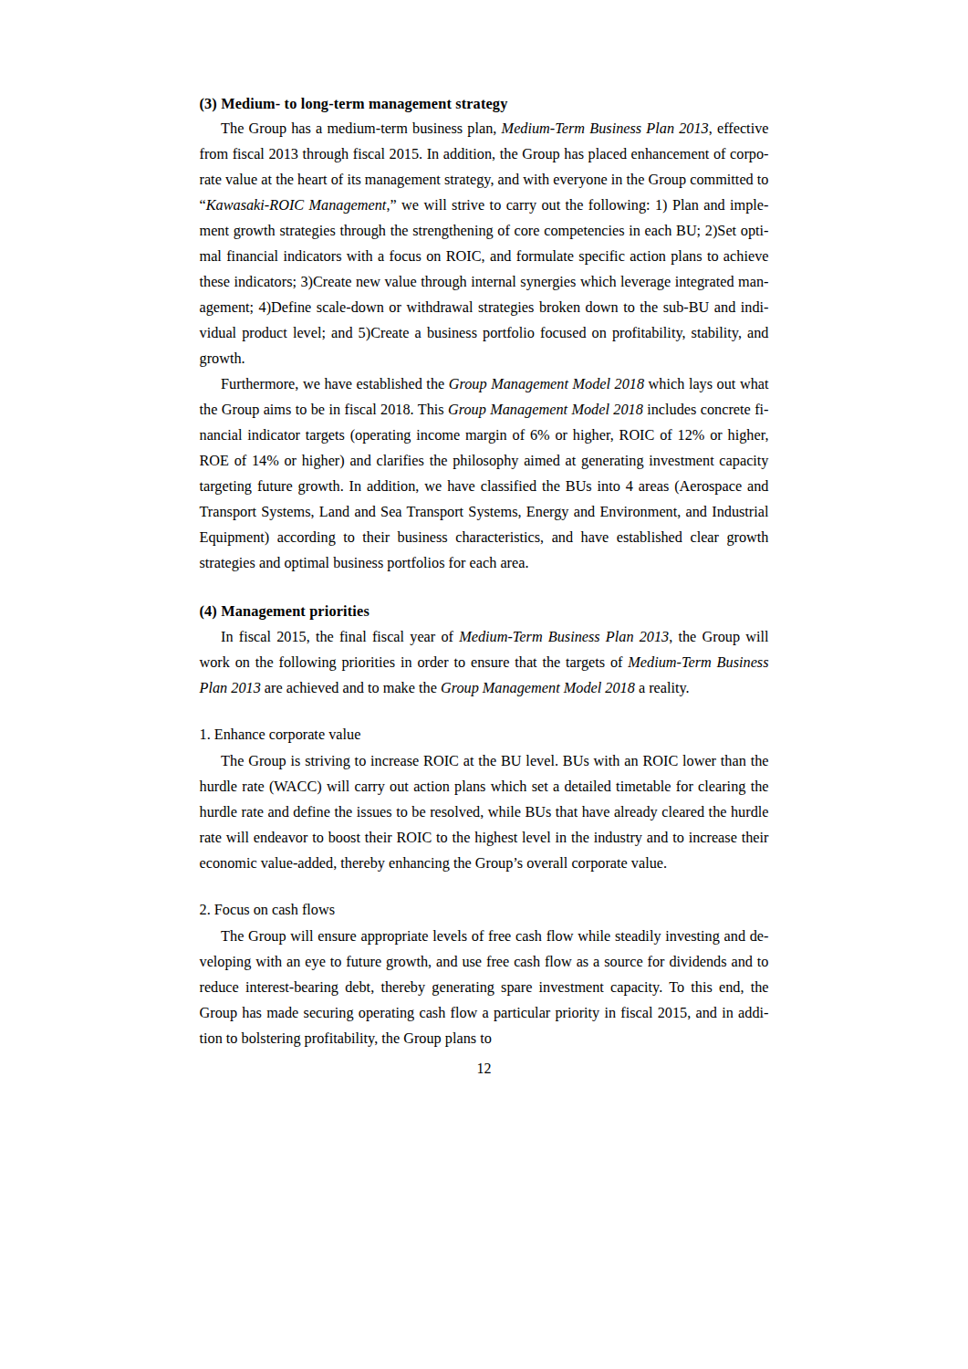(3) Medium- to long-term management strategy
The Group has a medium-term business plan, Medium-Term Business Plan 2013, effective from fiscal 2013 through fiscal 2015. In addition, the Group has placed enhancement of corporate value at the heart of its management strategy, and with everyone in the Group committed to “Kawasaki-ROIC Management,” we will strive to carry out the following: 1) Plan and implement growth strategies through the strengthening of core competencies in each BU; 2)Set optimal financial indicators with a focus on ROIC, and formulate specific action plans to achieve these indicators; 3)Create new value through internal synergies which leverage integrated management; 4)Define scale-down or withdrawal strategies broken down to the sub-BU and individual product level; and 5)Create a business portfolio focused on profitability, stability, and growth.
Furthermore, we have established the Group Management Model 2018 which lays out what the Group aims to be in fiscal 2018. This Group Management Model 2018 includes concrete financial indicator targets (operating income margin of 6% or higher, ROIC of 12% or higher, ROE of 14% or higher) and clarifies the philosophy aimed at generating investment capacity targeting future growth. In addition, we have classified the BUs into 4 areas (Aerospace and Transport Systems, Land and Sea Transport Systems, Energy and Environment, and Industrial Equipment) according to their business characteristics, and have established clear growth strategies and optimal business portfolios for each area.
(4) Management priorities
In fiscal 2015, the final fiscal year of Medium-Term Business Plan 2013, the Group will work on the following priorities in order to ensure that the targets of Medium-Term Business Plan 2013 are achieved and to make the Group Management Model 2018 a reality.
1. Enhance corporate value
The Group is striving to increase ROIC at the BU level. BUs with an ROIC lower than the hurdle rate (WACC) will carry out action plans which set a detailed timetable for clearing the hurdle rate and define the issues to be resolved, while BUs that have already cleared the hurdle rate will endeavor to boost their ROIC to the highest level in the industry and to increase their economic value-added, thereby enhancing the Group’s overall corporate value.
2. Focus on cash flows
The Group will ensure appropriate levels of free cash flow while steadily investing and developing with an eye to future growth, and use free cash flow as a source for dividends and to reduce interest-bearing debt, thereby generating spare investment capacity. To this end, the Group has made securing operating cash flow a particular priority in fiscal 2015, and in addition to bolstering profitability, the Group plans to
12